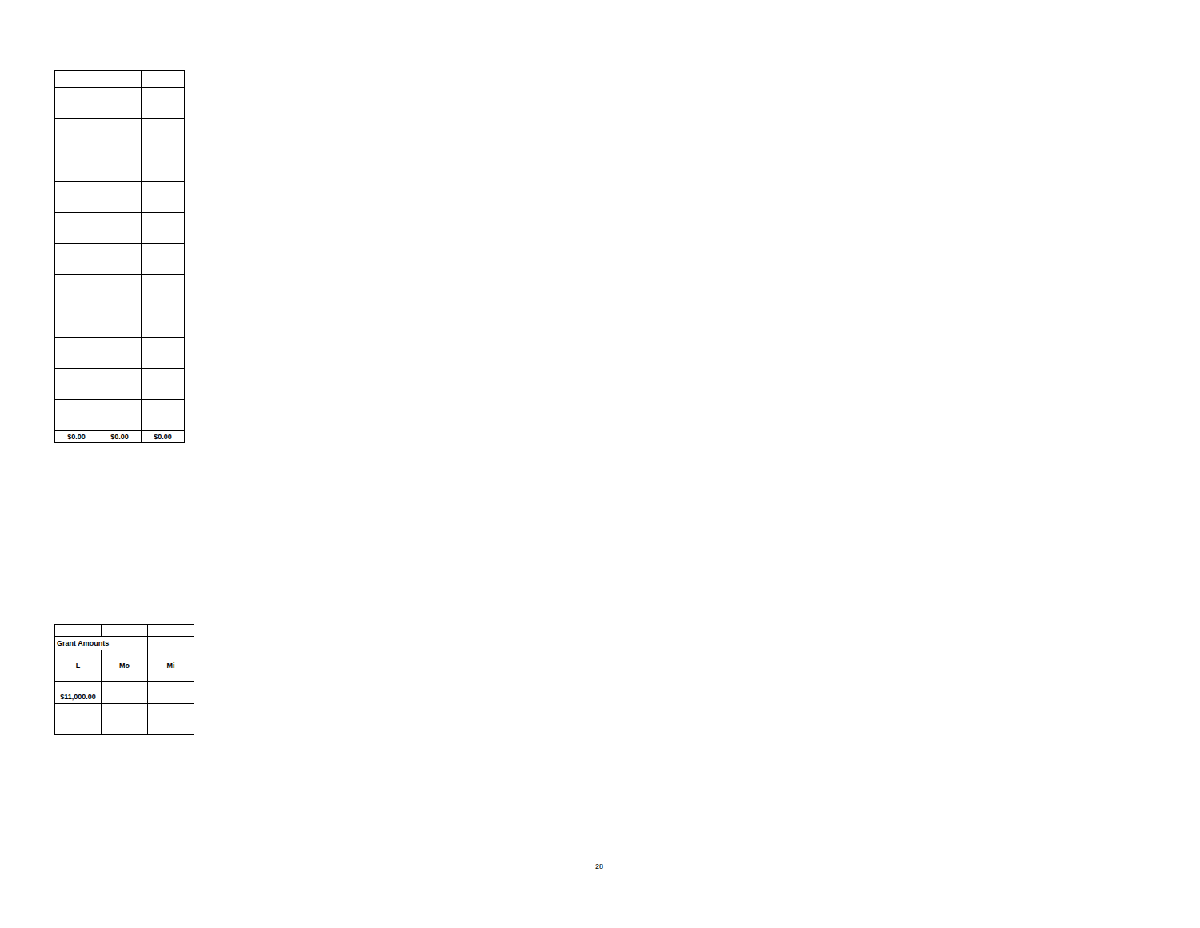| $0.00 | $0.00 | $0.00 |
| Grant Amounts | |
| L | Mo | Mi |
| $11,000.00 | | |
28